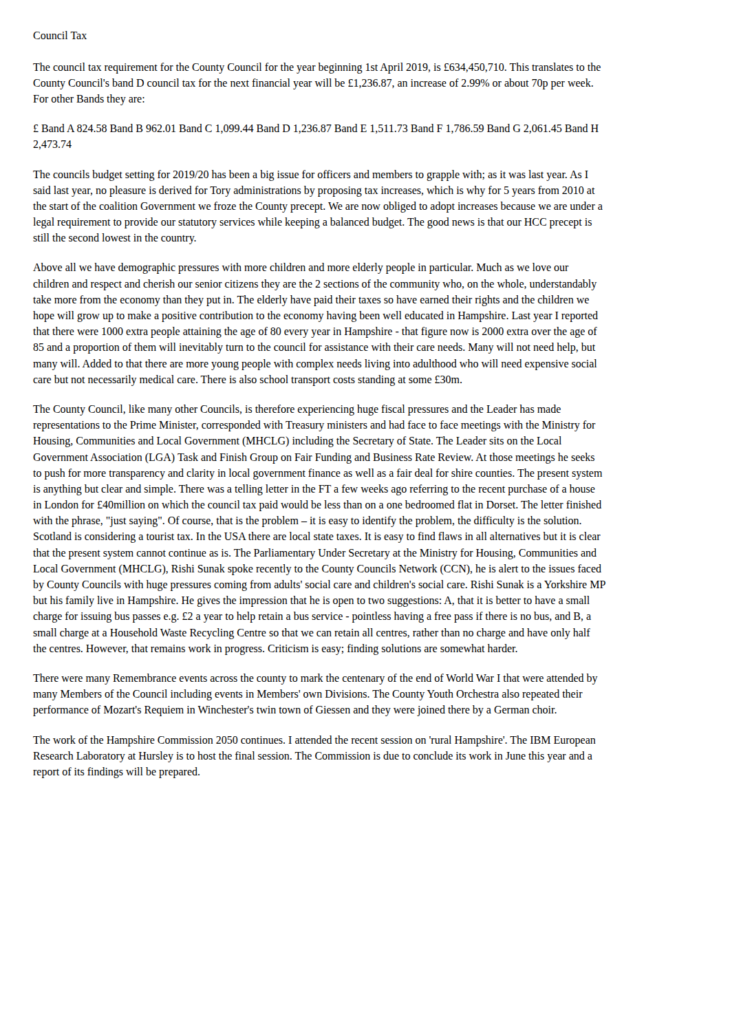Council Tax
The council tax requirement for the County Council for the year beginning 1st April 2019, is £634,450,710. This translates to the County Council's band D council tax for the next financial year will be £1,236.87, an increase of 2.99% or about 70p per week. For other Bands they are:
£ Band A 824.58 Band B 962.01 Band C 1,099.44 Band D 1,236.87 Band E 1,511.73 Band F 1,786.59 Band G 2,061.45 Band H 2,473.74
The councils budget setting for 2019/20 has been a big issue for officers and members to grapple with; as it was last year. As I said last year, no pleasure is derived for Tory administrations by proposing tax increases, which is why for 5 years from 2010 at the start of the coalition Government we froze the County precept. We are now obliged to adopt increases because we are under a legal requirement to provide our statutory services while keeping a balanced budget. The good news is that our HCC precept is still the second lowest in the country.
Above all we have demographic pressures with more children and more elderly people in particular. Much as we love our children and respect and cherish our senior citizens they are the 2 sections of the community who, on the whole, understandably take more from the economy than they put in. The elderly have paid their taxes so have earned their rights and the children we hope will grow up to make a positive contribution to the economy having been well educated in Hampshire. Last year I reported that there were 1000 extra people attaining the age of 80 every year in Hampshire - that figure now is 2000 extra over the age of 85 and a proportion of them will inevitably turn to the council for assistance with their care needs. Many will not need help, but many will. Added to that there are more young people with complex needs living into adulthood who will need expensive social care but not necessarily medical care. There is also school transport costs standing at some £30m.
The County Council, like many other Councils, is therefore experiencing huge fiscal pressures and the Leader has made representations to the Prime Minister, corresponded with Treasury ministers and had face to face meetings with the Ministry for Housing, Communities and Local Government (MHCLG) including the Secretary of State. The Leader sits on the Local Government Association (LGA) Task and Finish Group on Fair Funding and Business Rate Review. At those meetings he seeks to push for more transparency and clarity in local government finance as well as a fair deal for shire counties. The present system is anything but clear and simple. There was a telling letter in the FT a few weeks ago referring to the recent purchase of a house in London for £40million on which the council tax paid would be less than on a one bedroomed flat in Dorset. The letter finished with the phrase, "just saying". Of course, that is the problem – it is easy to identify the problem, the difficulty is the solution. Scotland is considering a tourist tax. In the USA there are local state taxes. It is easy to find flaws in all alternatives but it is clear that the present system cannot continue as is. The Parliamentary Under Secretary at the Ministry for Housing, Communities and Local Government (MHCLG), Rishi Sunak spoke recently to the County Councils Network (CCN), he is alert to the issues faced by County Councils with huge pressures coming from adults' social care and children's social care. Rishi Sunak is a Yorkshire MP but his family live in Hampshire. He gives the impression that he is open to two suggestions: A, that it is better to have a small charge for issuing bus passes e.g. £2 a year to help retain a bus service - pointless having a free pass if there is no bus, and B, a small charge at a Household Waste Recycling Centre so that we can retain all centres, rather than no charge and have only half the centres. However, that remains work in progress. Criticism is easy; finding solutions are somewhat harder.
There were many Remembrance events across the county to mark the centenary of the end of World War I that were attended by many Members of the Council including events in Members' own Divisions. The County Youth Orchestra also repeated their performance of Mozart's Requiem in Winchester's twin town of Giessen and they were joined there by a German choir.
The work of the Hampshire Commission 2050 continues. I attended the recent session on 'rural Hampshire'. The IBM European Research Laboratory at Hursley is to host the final session. The Commission is due to conclude its work in June this year and a report of its findings will be prepared.